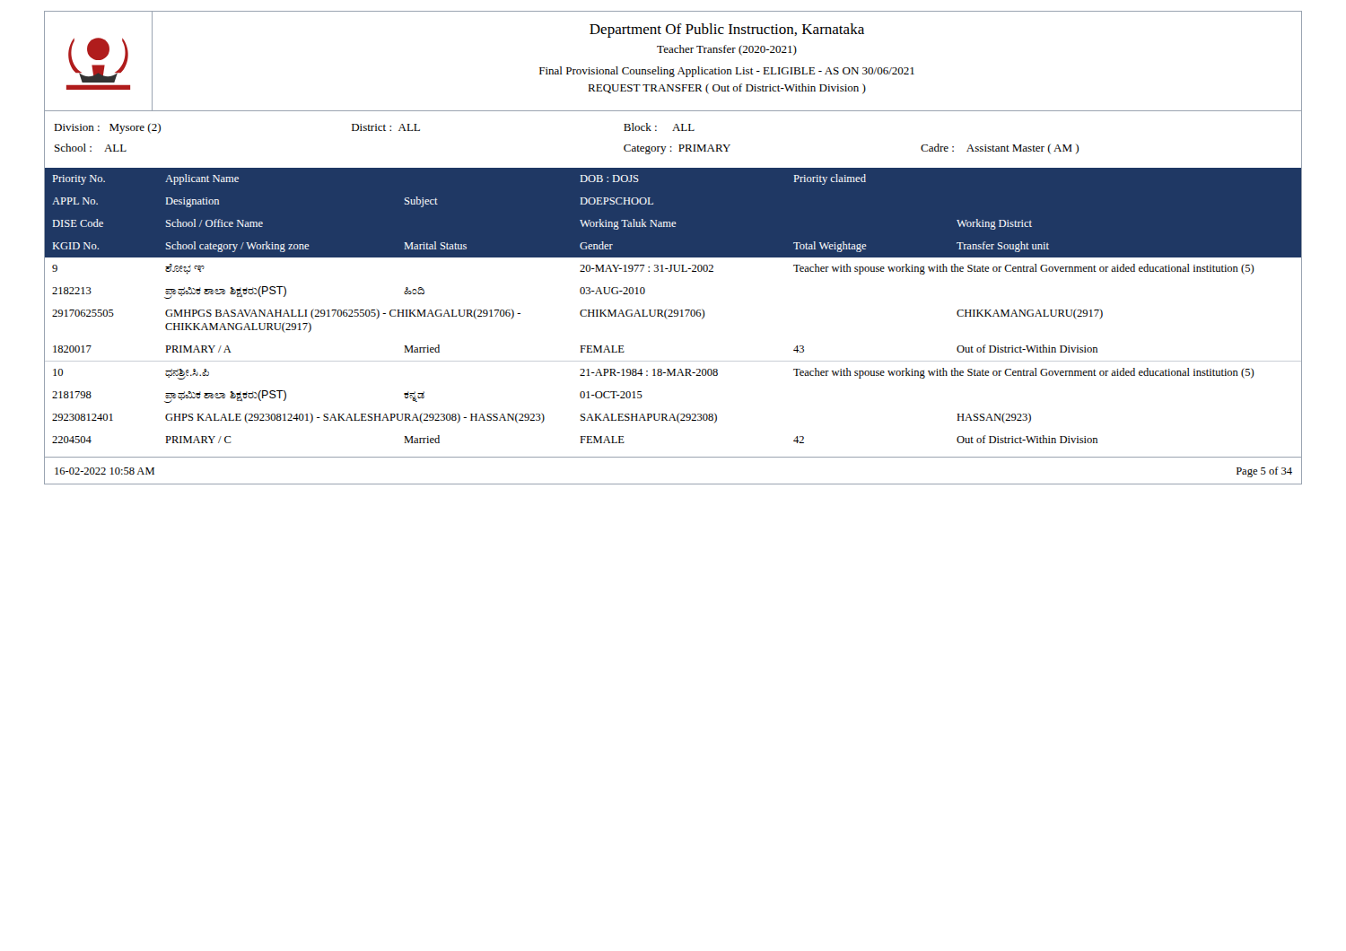Department Of Public Instruction, Karnataka
Teacher Transfer (2020-2021)
Final Provisional Counseling Application List - ELIGIBLE - AS ON 30/06/2021
REQUEST TRANSFER ( Out of District-Within Division )
Division : Mysore (2)
District : ALL
Block : ALL
School : ALL
Category : PRIMARY
Cadre : Assistant Master ( AM )
| Priority No. | Applicant Name | | DOB : DOJS | Priority claimed | |
| --- | --- | --- | --- | --- | --- |
| APPL No. | Designation | Subject | DOEPSCHOOL | | |
| DISE Code | School / Office Name | | Working Taluk Name | | Working District |
| KGID No. | School category / Working zone | Marital Status | Gender | Total Weightage | Transfer Sought unit |
| 9 | ಶೋಭ ಞ | | 20-MAY-1977 : 31-JUL-2002 | Teacher with spouse working with the State or Central Government or aided educational institution (5) |
| 2182213 | ಪ್ರಾಥಮಿಕ ಶಾಲಾ ಶಿಕ್ಷಕರು(PST) | ಹಿಂದಿ | 03-AUG-2010 | | |
| 29170625505 | GMHPGS BASAVANAHALLI (29170625505) - CHIKMAGALUR(291706) - CHIKKAMANGALURU(2917) | CHIKMAGALUR(291706) | | CHIKKAMANGALURU(2917) |
| 1820017 | PRIMARY / A | Married | FEMALE | 43 | Out of District-Within Division |
| 10 | ಧನಶ್ರೀ.ಸಿ.ಪಿ | | 21-APR-1984 : 18-MAR-2008 | Teacher with spouse working with the State or Central Government or aided educational institution (5) |
| 2181798 | ಪ್ರಾಥಮಿಕ ಶಾಲಾ ಶಿಕ್ಷಕರು(PST) | ಕನ್ನಡ | 01-OCT-2015 | | |
| 29230812401 | GHPS KALALE (29230812401) - SAKALESHAPURA(292308) - HASSAN(2923) | SAKALESHAPURA(292308) | | HASSAN(2923) |
| 2204504 | PRIMARY / C | Married | FEMALE | 42 | Out of District-Within Division |
16-02-2022 10:58 AM
Page 5 of 34